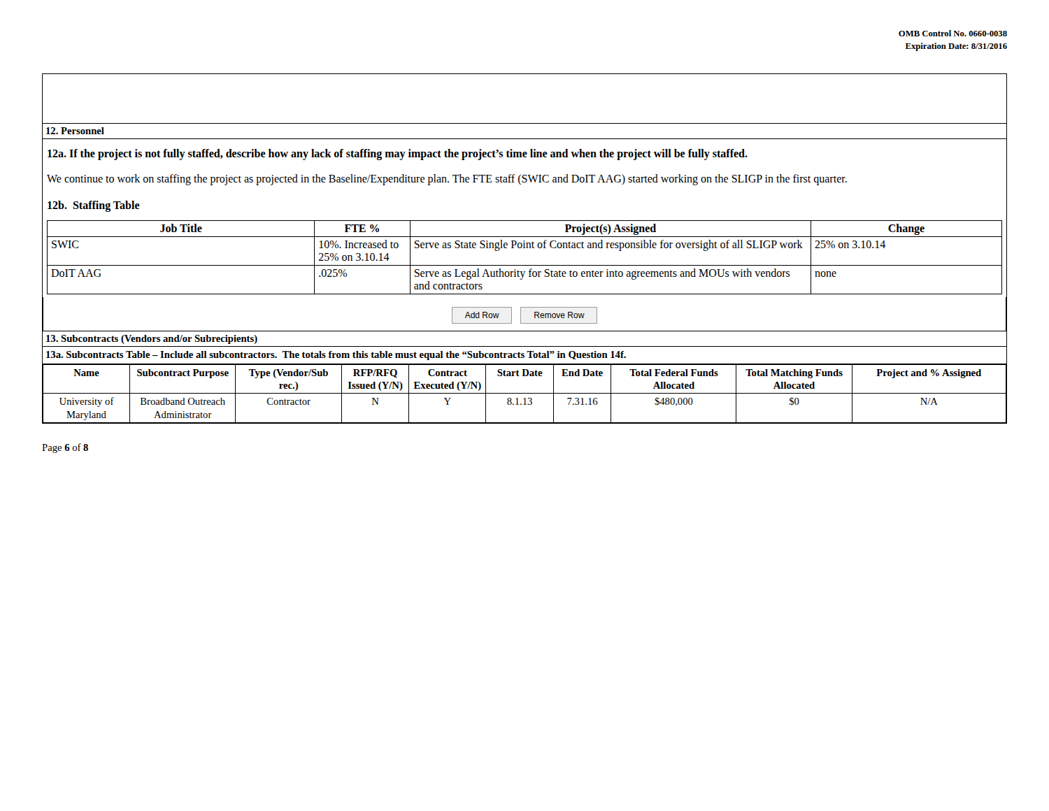OMB Control No. 0660-0038
Expiration Date: 8/31/2016
12. Personnel
12a. If the project is not fully staffed, describe how any lack of staffing may impact the project’s time line and when the project will be fully staffed.
We continue to work on staffing the project as projected in the Baseline/Expenditure plan. The FTE staff (SWIC and DoIT AAG) started working on the SLIGP in the first quarter.
12b. Staffing Table
| Job Title | FTE % | Project(s) Assigned | Change |
| --- | --- | --- | --- |
| SWIC | 10%. Increased to 25% on 3.10.14 | Serve as State Single Point of Contact and responsible for oversight of all SLIGP work | 25% on 3.10.14 |
| DoIT AAG | .025% | Serve as Legal Authority for State to enter into agreements and MOUs with vendors and contractors | none |
Add Row Remove Row
13. Subcontracts (Vendors and/or Subrecipients)
13a. Subcontracts Table – Include all subcontractors. The totals from this table must equal the “Subcontracts Total” in Question 14f.
| Name | Subcontract Purpose | Type (Vendor/Sub rec.) | RFP/RFQ Issued (Y/N) | Contract Executed (Y/N) | Start Date | End Date | Total Federal Funds Allocated | Total Matching Funds Allocated | Project and % Assigned |
| --- | --- | --- | --- | --- | --- | --- | --- | --- | --- |
| University of Maryland | Broadband Outreach Administrator | Contractor | N | Y | 8.1.13 | 7.31.16 | $480,000 | $0 | N/A |
Page 6 of 8